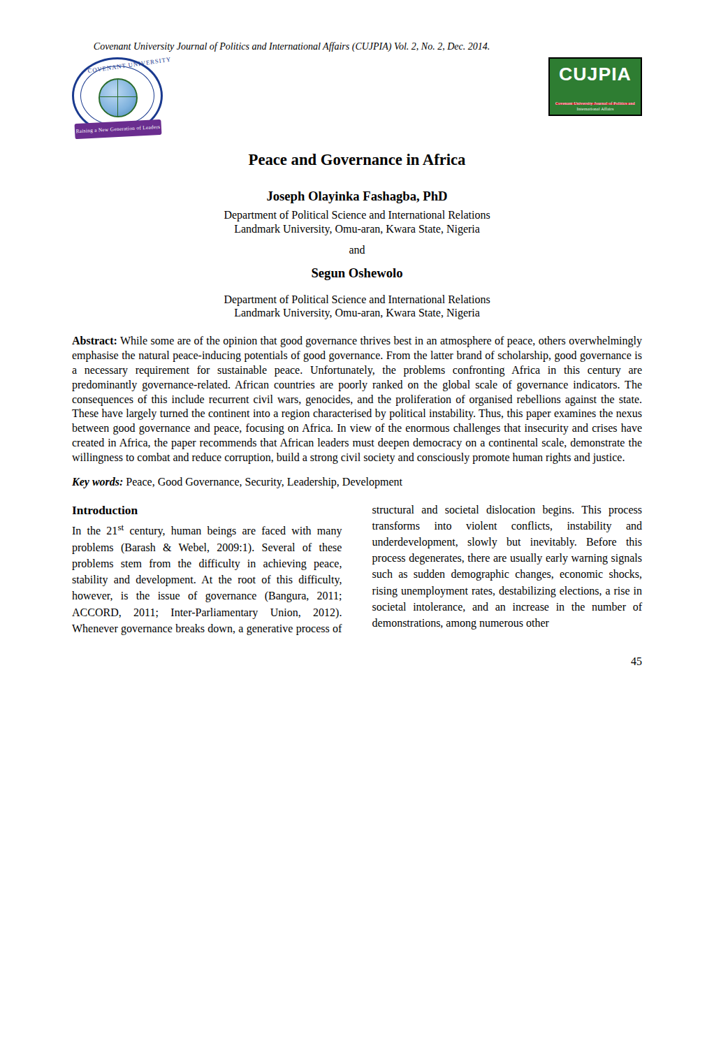Covenant University Journal of Politics and International Affairs (CUJPIA) Vol. 2, No. 2, Dec. 2014.
COVENANT UNIVERSITY
Raising a New Generation of Leaders
CUJPIA
Covenant University Journal of Politics and International Affairs
Peace and Governance in Africa
Joseph Olayinka Fashagba, PhD
Department of Political Science and International Relations
Landmark University, Omu-aran, Kwara State, Nigeria
and
Segun Oshewolo
Department of Political Science and International Relations
Landmark University, Omu-aran, Kwara State, Nigeria
Abstract: While some are of the opinion that good governance thrives best in an atmosphere of peace, others overwhelmingly emphasise the natural peace-inducing potentials of good governance. From the latter brand of scholarship, good governance is a necessary requirement for sustainable peace. Unfortunately, the problems confronting Africa in this century are predominantly governance-related. African countries are poorly ranked on the global scale of governance indicators. The consequences of this include recurrent civil wars, genocides, and the proliferation of organised rebellions against the state. These have largely turned the continent into a region characterised by political instability. Thus, this paper examines the nexus between good governance and peace, focusing on Africa. In view of the enormous challenges that insecurity and crises have created in Africa, the paper recommends that African leaders must deepen democracy on a continental scale, demonstrate the willingness to combat and reduce corruption, build a strong civil society and consciously promote human rights and justice.
Key words: Peace, Good Governance, Security, Leadership, Development
Introduction
In the 21st century, human beings are faced with many problems (Barash & Webel, 2009:1). Several of these problems stem from the difficulty in achieving peace, stability and development. At the root of this difficulty, however, is the issue of governance (Bangura, 2011; ACCORD, 2011; Inter-Parliamentary Union, 2012). Whenever governance breaks down, a generative process of structural and societal dislocation begins. This process transforms into violent conflicts, instability and underdevelopment, slowly but inevitably. Before this process degenerates, there are usually early warning signals such as sudden demographic changes, economic shocks, rising unemployment rates, destabilizing elections, a rise in societal intolerance, and an increase in the number of demonstrations, among numerous other
45